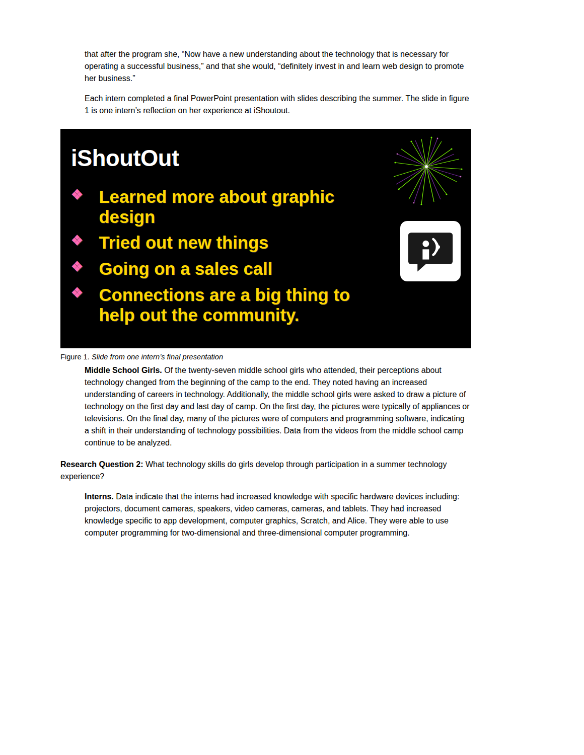that after the program she, “Now have a new understanding about the technology that is necessary for operating a successful business,” and that she would, “definitely invest in and learn web design to promote her business.”
Each intern completed a final PowerPoint presentation with slides describing the summer. The slide in figure 1 is one intern’s reflection on her experience at iShoutout.
iShoutOut
Learned more about graphic design
Tried out new things
Going on a sales call
Connections are a big thing to help out the community.
Figure 1. Slide from one intern’s final presentation
Middle School Girls. Of the twenty-seven middle school girls who attended, their perceptions about technology changed from the beginning of the camp to the end. They noted having an increased understanding of careers in technology. Additionally, the middle school girls were asked to draw a picture of technology on the first day and last day of camp. On the first day, the pictures were typically of appliances or televisions. On the final day, many of the pictures were of computers and programming software, indicating a shift in their understanding of technology possibilities. Data from the videos from the middle school camp continue to be analyzed.
Research Question 2: What technology skills do girls develop through participation in a summer technology experience?
Interns. Data indicate that the interns had increased knowledge with specific hardware devices including: projectors, document cameras, speakers, video cameras, cameras, and tablets. They had increased knowledge specific to app development, computer graphics, Scratch, and Alice. They were able to use computer programming for two-dimensional and three-dimensional computer programming.